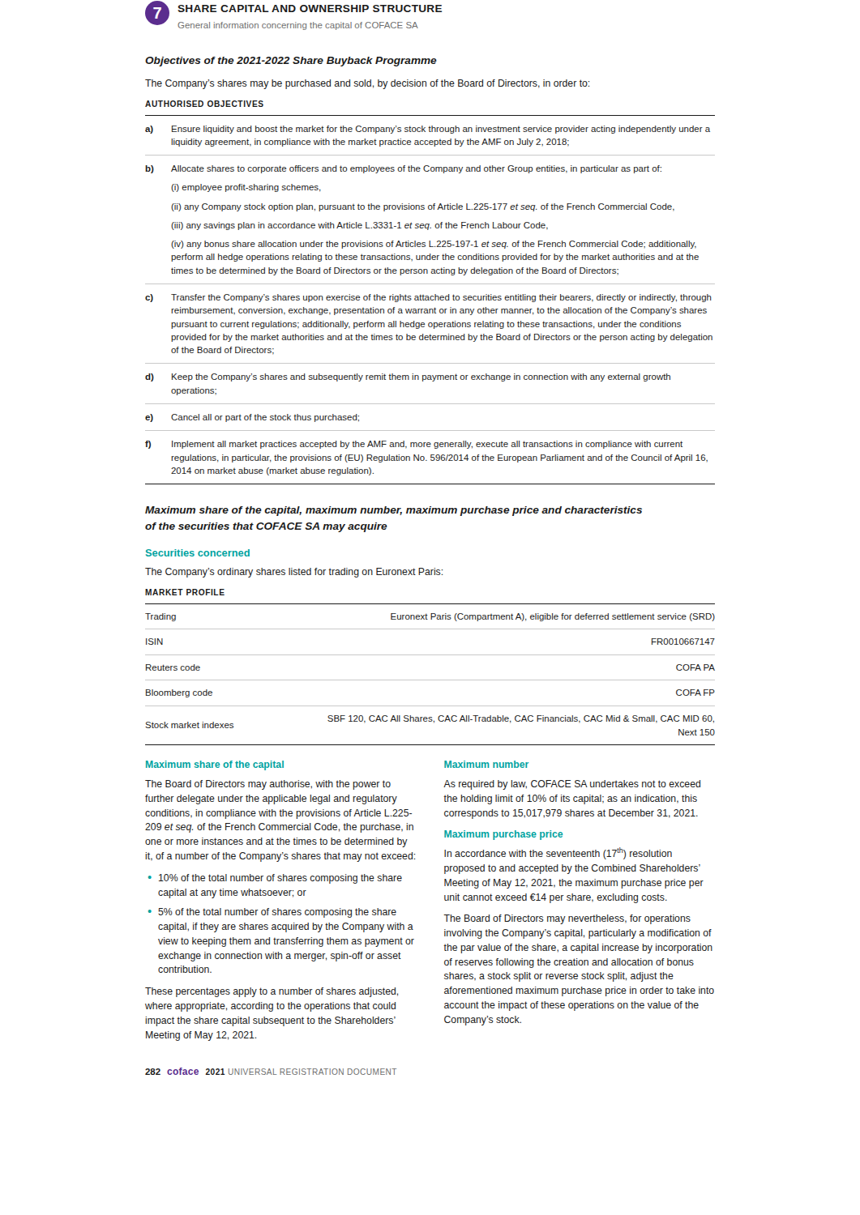7
Share capital and ownership structure
General information concerning the capital of COFACE SA
Objectives of the 2021-2022 Share Buyback Programme
The Company’s shares may be purchased and sold, by decision of the Board of Directors, in order to:
| Authorised objectives |
| --- |
| a) | Ensure liquidity and boost the market for the Company’s stock through an investment service provider acting independently under a liquidity agreement, in compliance with the market practice accepted by the AMF on July 2, 2018; |
| b) | Allocate shares to corporate officers and to employees of the Company and other Group entities, in particular as part of: (i) employee profit-sharing schemes, (ii) any Company stock option plan, pursuant to the provisions of Article L.225-177 et seq. of the French Commercial Code, (iii) any savings plan in accordance with Article L.3331-1 et seq. of the French Labour Code, (iv) any bonus share allocation under the provisions of Articles L.225-197-1 et seq. of the French Commercial Code; additionally, perform all hedge operations relating to these transactions, under the conditions provided for by the market authorities and at the times to be determined by the Board of Directors or the person acting by delegation of the Board of Directors; |
| c) | Transfer the Company’s shares upon exercise of the rights attached to securities entitling their bearers, directly or indirectly, through reimbursement, conversion, exchange, presentation of a warrant or in any other manner, to the allocation of the Company’s shares pursuant to current regulations; additionally, perform all hedge operations relating to these transactions, under the conditions provided for by the market authorities and at the times to be determined by the Board of Directors or the person acting by delegation of the Board of Directors; |
| d) | Keep the Company’s shares and subsequently remit them in payment or exchange in connection with any external growth operations; |
| e) | Cancel all or part of the stock thus purchased; |
| f) | Implement all market practices accepted by the AMF and, more generally, execute all transactions in compliance with current regulations, in particular, the provisions of (EU) Regulation No. 596/2014 of the European Parliament and of the Council of April 16, 2014 on market abuse (market abuse regulation). |
Maximum share of the capital, maximum number, maximum purchase price and characteristics
of the securities that COFACE SA may acquire
Securities concerned
The Company’s ordinary shares listed for trading on Euronext Paris:
| Market profile |
| --- |
| Trading | Euronext Paris (Compartment A), eligible for deferred settlement service (SRD) |
| ISIN | FR0010667147 |
| Reuters code | COFA PA |
| Bloomberg code | COFA FP |
| Stock market indexes | SBF 120, CAC All Shares, CAC All-Tradable, CAC Financials, CAC Mid & Small, CAC MID 60, Next 150 |
Maximum share of the capital
The Board of Directors may authorise, with the power to further delegate under the applicable legal and regulatory conditions, in compliance with the provisions of Article L.225-209 et seq. of the French Commercial Code, the purchase, in one or more instances and at the times to be determined by it, of a number of the Company’s shares that may not exceed:
10% of the total number of shares composing the share capital at any time whatsoever; or
5% of the total number of shares composing the share capital, if they are shares acquired by the Company with a view to keeping them and transferring them as payment or exchange in connection with a merger, spin-off or asset contribution.
These percentages apply to a number of shares adjusted, where appropriate, according to the operations that could impact the share capital subsequent to the Shareholders’ Meeting of May 12, 2021.
Maximum number
As required by law, COFACE SA undertakes not to exceed the holding limit of 10% of its capital; as an indication, this corresponds to 15,017,979 shares at December 31, 2021.
Maximum purchase price
In accordance with the seventeenth (17th) resolution proposed to and accepted by the Combined Shareholders’ Meeting of May 12, 2021, the maximum purchase price per unit cannot exceed €14 per share, excluding costs.
The Board of Directors may nevertheless, for operations involving the Company’s capital, particularly a modification of the par value of the share, a capital increase by incorporation of reserves following the creation and allocation of bonus shares, a stock split or reverse stock split, adjust the aforementioned maximum purchase price in order to take into account the impact of these operations on the value of the Company’s stock.
282 coface 2021 UNIVERSAL REGISTRATION DOCUMENT